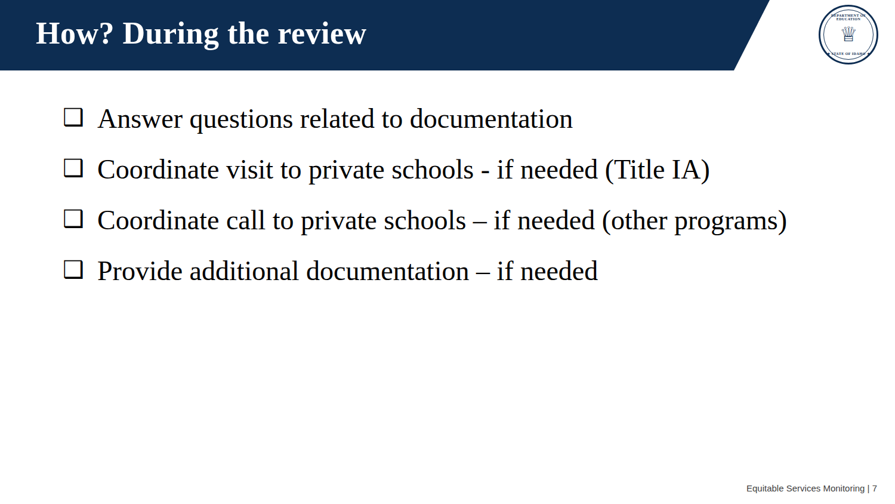How? During the review
DEPARTMENT OF EDUCATION
♕
★ STATE OF IDAHO ★
Answer questions related to documentation
Coordinate visit to private schools - if needed (Title IA)
Coordinate call to private schools – if needed (other programs)
Provide additional documentation – if needed
Equitable Services Monitoring | 7